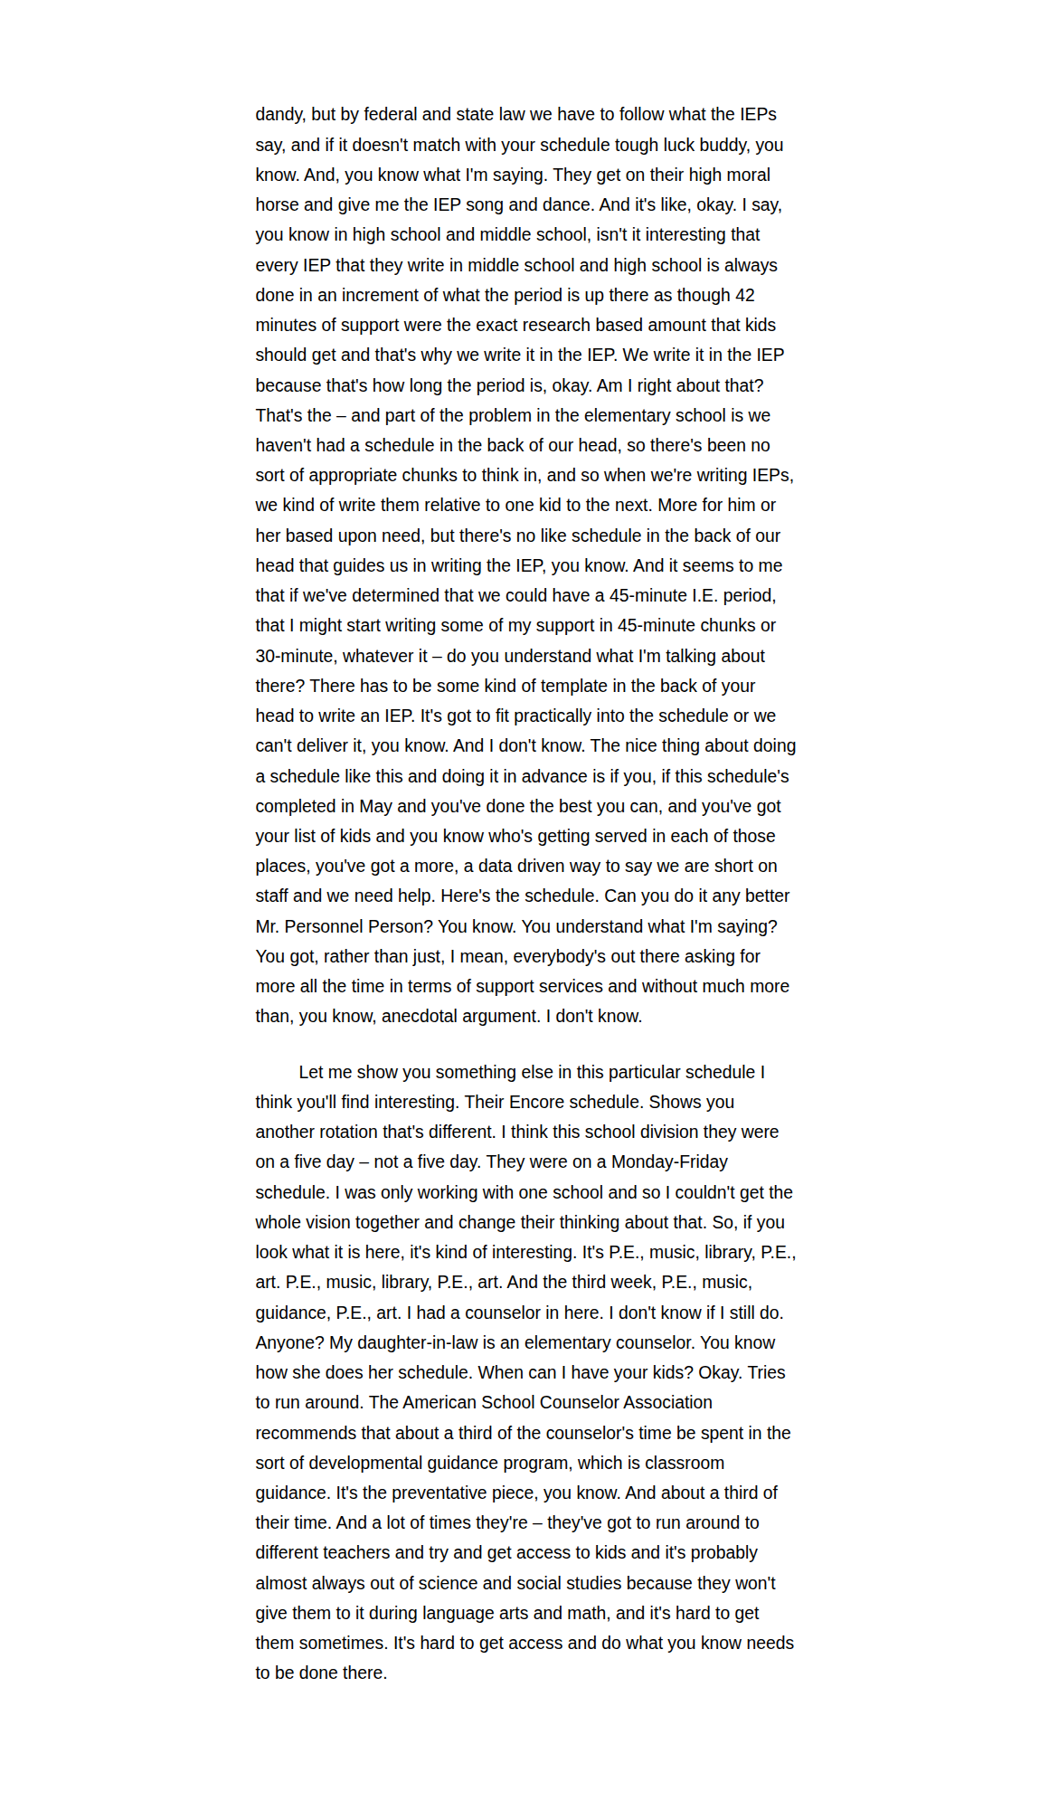dandy, but by federal and state law we have to follow what the IEPs say, and if it doesn't match with your schedule tough luck buddy, you know. And, you know what I'm saying. They get on their high moral horse and give me the IEP song and dance. And it's like, okay. I say, you know in high school and middle school, isn't it interesting that every IEP that they write in middle school and high school is always done in an increment of what the period is up there as though 42 minutes of support were the exact research based amount that kids should get and that's why we write it in the IEP. We write it in the IEP because that's how long the period is, okay. Am I right about that? That's the – and part of the problem in the elementary school is we haven't had a schedule in the back of our head, so there's been no sort of appropriate chunks to think in, and so when we're writing IEPs, we kind of write them relative to one kid to the next. More for him or her based upon need, but there's no like schedule in the back of our head that guides us in writing the IEP, you know. And it seems to me that if we've determined that we could have a 45-minute I.E. period, that I might start writing some of my support in 45-minute chunks or 30-minute, whatever it – do you understand what I'm talking about there? There has to be some kind of template in the back of your head to write an IEP. It's got to fit practically into the schedule or we can't deliver it, you know. And I don't know. The nice thing about doing a schedule like this and doing it in advance is if you, if this schedule's completed in May and you've done the best you can, and you've got your list of kids and you know who's getting served in each of those places, you've got a more, a data driven way to say we are short on staff and we need help. Here's the schedule. Can you do it any better Mr. Personnel Person? You know. You understand what I'm saying? You got, rather than just, I mean, everybody's out there asking for more all the time in terms of support services and without much more than, you know, anecdotal argument. I don't know.
Let me show you something else in this particular schedule I think you'll find interesting. Their Encore schedule. Shows you another rotation that's different. I think this school division they were on a five day – not a five day. They were on a Monday-Friday schedule. I was only working with one school and so I couldn't get the whole vision together and change their thinking about that. So, if you look what it is here, it's kind of interesting. It's P.E., music, library, P.E., art. P.E., music, library, P.E., art. And the third week, P.E., music, guidance, P.E., art. I had a counselor in here. I don't know if I still do. Anyone? My daughter-in-law is an elementary counselor. You know how she does her schedule. When can I have your kids? Okay. Tries to run around. The American School Counselor Association recommends that about a third of the counselor's time be spent in the sort of developmental guidance program, which is classroom guidance. It's the preventative piece, you know. And about a third of their time. And a lot of times they're – they've got to run around to different teachers and try and get access to kids and it's probably almost always out of science and social studies because they won't give them to it during language arts and math, and it's hard to get them sometimes. It's hard to get access and do what you know needs to be done there.